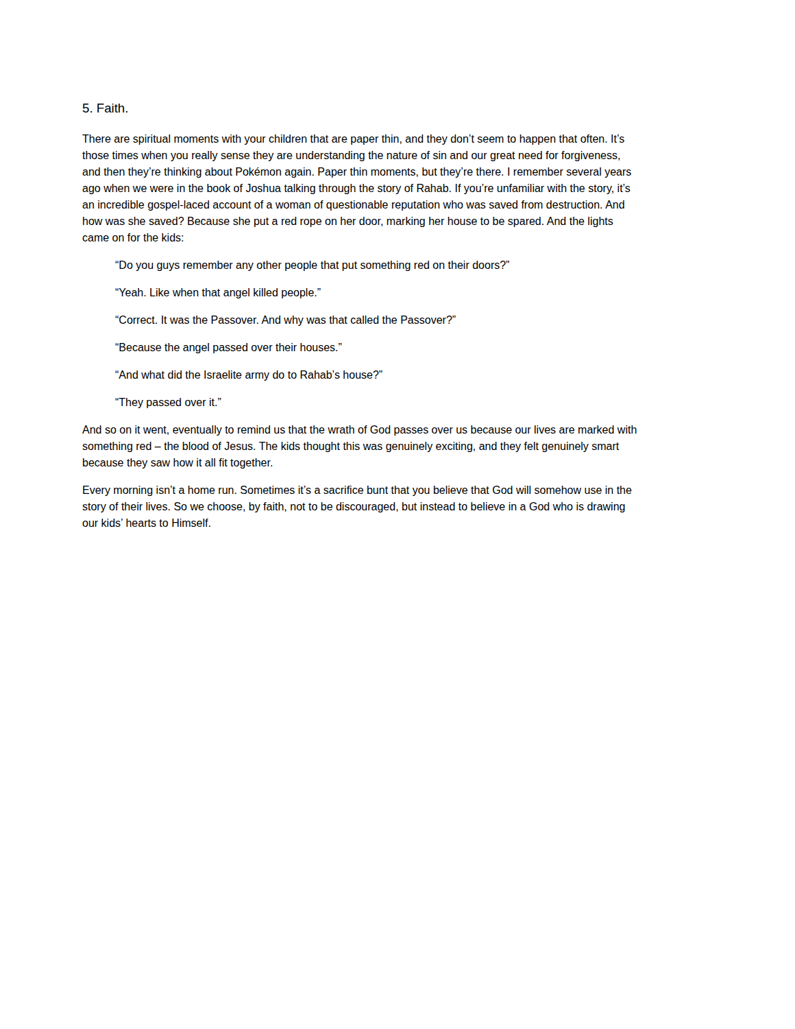5. Faith.
There are spiritual moments with your children that are paper thin, and they don’t seem to happen that often. It’s those times when you really sense they are understanding the nature of sin and our great need for forgiveness, and then they’re thinking about Pokémon again. Paper thin moments, but they’re there. I remember several years ago when we were in the book of Joshua talking through the story of Rahab. If you’re unfamiliar with the story, it’s an incredible gospel-laced account of a woman of questionable reputation who was saved from destruction. And how was she saved? Because she put a red rope on her door, marking her house to be spared. And the lights came on for the kids:
“Do you guys remember any other people that put something red on their doors?”
“Yeah. Like when that angel killed people.”
“Correct. It was the Passover. And why was that called the Passover?”
“Because the angel passed over their houses.”
“And what did the Israelite army do to Rahab’s house?”
“They passed over it.”
And so on it went, eventually to remind us that the wrath of God passes over us because our lives are marked with something red – the blood of Jesus. The kids thought this was genuinely exciting, and they felt genuinely smart because they saw how it all fit together.
Every morning isn’t a home run. Sometimes it’s a sacrifice bunt that you believe that God will somehow use in the story of their lives. So we choose, by faith, not to be discouraged, but instead to believe in a God who is drawing our kids’ hearts to Himself.